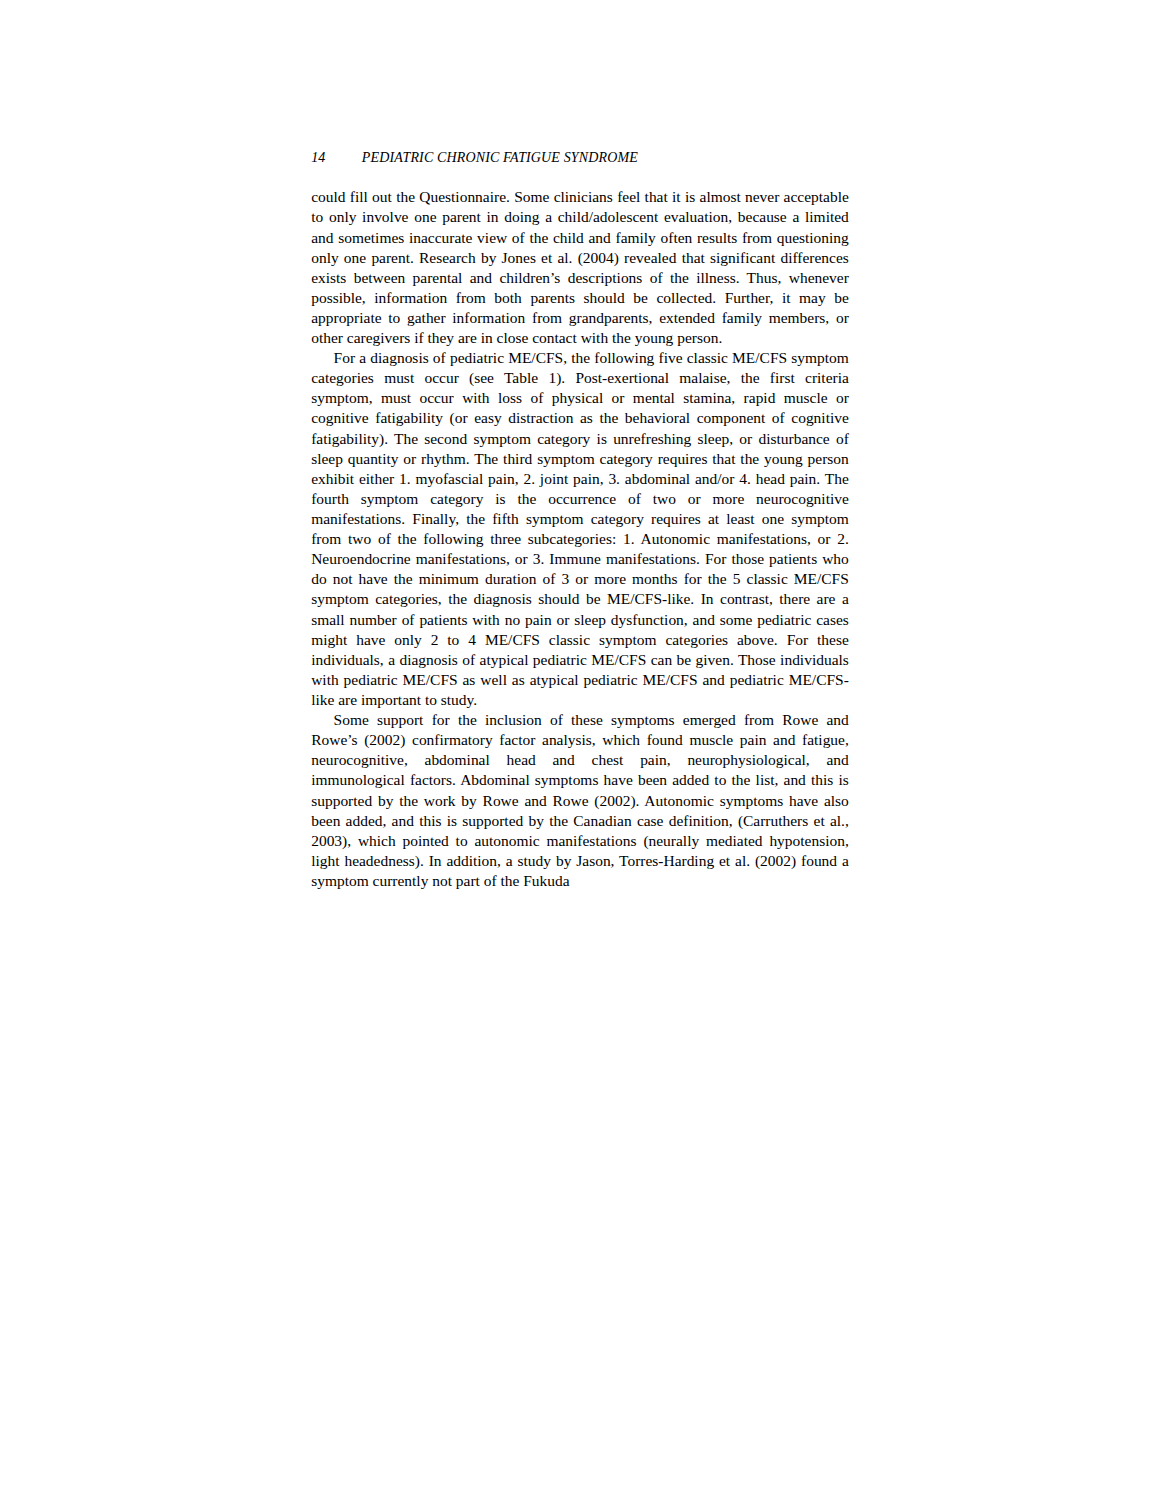14 Pediatric Chronic Fatigue Syndrome
could fill out the Questionnaire. Some clinicians feel that it is almost never acceptable to only involve one parent in doing a child/adolescent evaluation, because a limited and sometimes inaccurate view of the child and family often results from questioning only one parent. Research by Jones et al. (2004) revealed that significant differences exists between parental and children’s descriptions of the illness. Thus, whenever possible, information from both parents should be collected. Further, it may be appropriate to gather information from grandparents, extended family members, or other caregivers if they are in close contact with the young person.
For a diagnosis of pediatric ME/CFS, the following five classic ME/CFS symptom categories must occur (see Table 1). Post-exertional malaise, the first criteria symptom, must occur with loss of physical or mental stamina, rapid muscle or cognitive fatigability (or easy distraction as the behavioral component of cognitive fatigability). The second symptom category is unrefreshing sleep, or disturbance of sleep quantity or rhythm. The third symptom category requires that the young person exhibit either 1. myofascial pain, 2. joint pain, 3. abdominal and/or 4. head pain. The fourth symptom category is the occurrence of two or more neurocognitive manifestations. Finally, the fifth symptom category requires at least one symptom from two of the following three subcategories: 1. Autonomic manifestations, or 2. Neuroendocrine manifestations, or 3. Immune manifestations. For those patients who do not have the minimum duration of 3 or more months for the 5 classic ME/CFS symptom categories, the diagnosis should be ME/CFS-like. In contrast, there are a small number of patients with no pain or sleep dysfunction, and some pediatric cases might have only 2 to 4 ME/CFS classic symptom categories above. For these individuals, a diagnosis of atypical pediatric ME/CFS can be given. Those individuals with pediatric ME/CFS as well as atypical pediatric ME/CFS and pediatric ME/CFS-like are important to study.
Some support for the inclusion of these symptoms emerged from Rowe and Rowe’s (2002) confirmatory factor analysis, which found muscle pain and fatigue, neurocognitive, abdominal head and chest pain, neurophysiological, and immunological factors. Abdominal symptoms have been added to the list, and this is supported by the work by Rowe and Rowe (2002). Autonomic symptoms have also been added, and this is supported by the Canadian case definition, (Carruthers et al., 2003), which pointed to autonomic manifestations (neurally mediated hypotension, light headedness). In addition, a study by Jason, Torres-Harding et al. (2002) found a symptom currently not part of the Fukuda